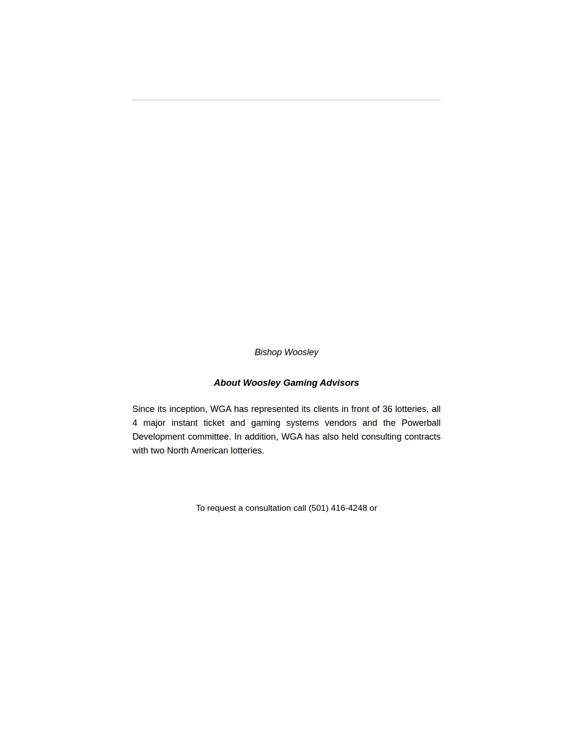Bishop Woosley
About Woosley Gaming Advisors
Since its inception, WGA has represented its clients in front of 36 lotteries, all 4 major instant ticket and gaming systems vendors and the Powerball Development committee. In addition, WGA has also held consulting contracts with two North American lotteries.
To request a consultation call (501) 416-4248 or